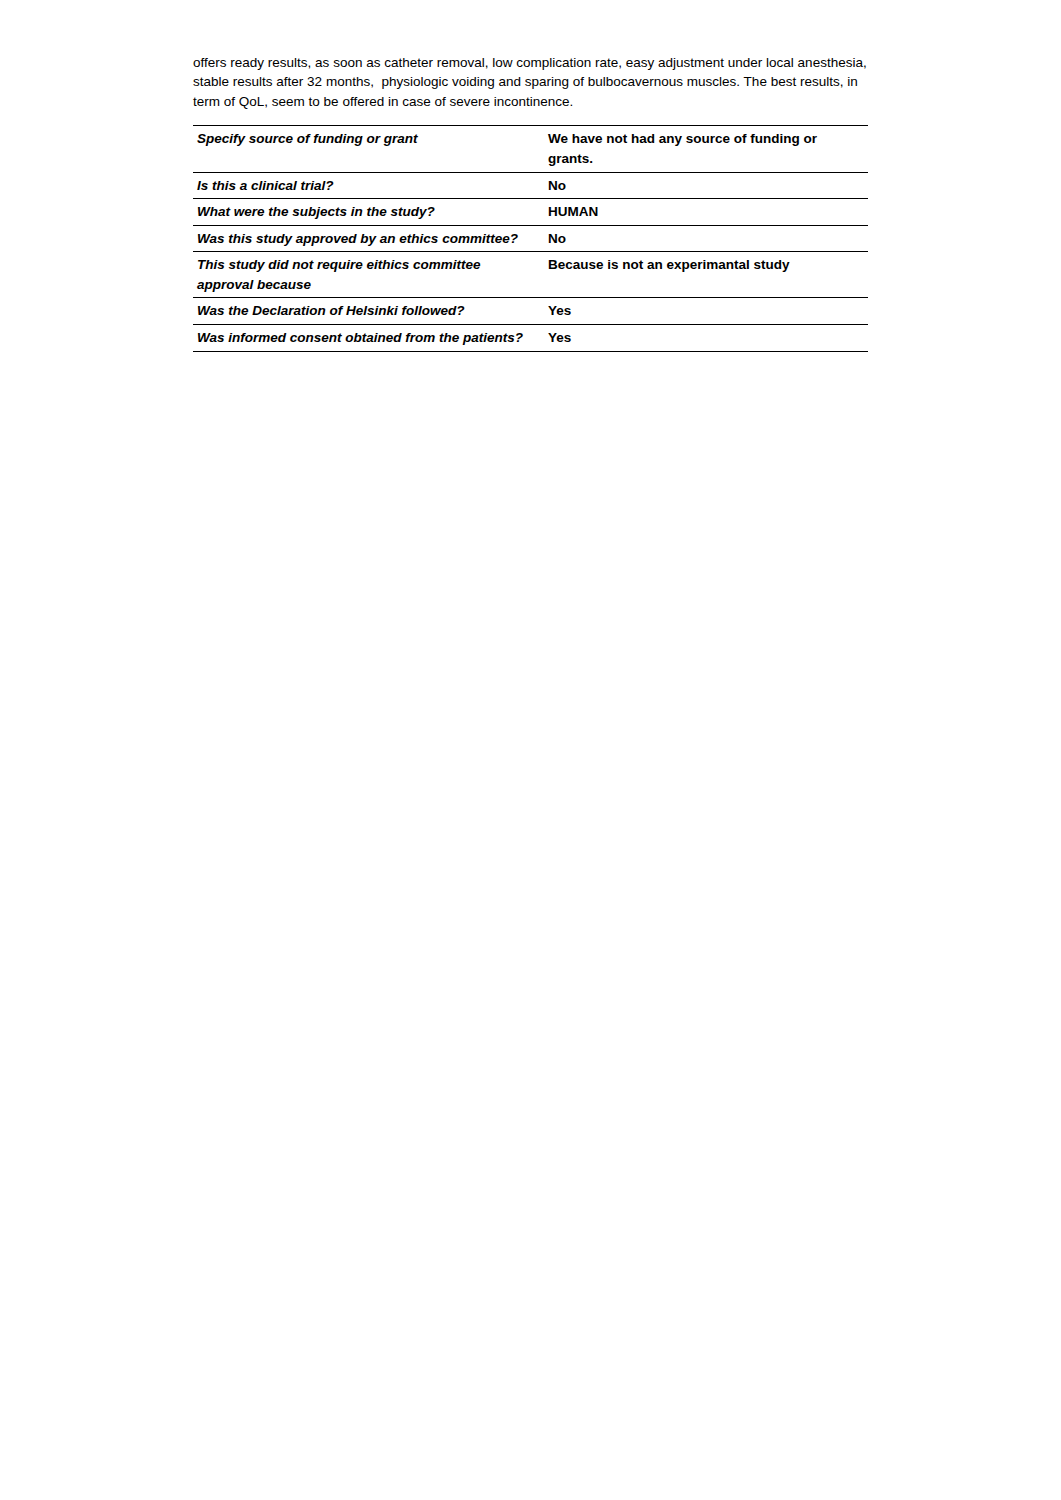offers ready results, as soon as catheter removal, low complication rate, easy adjustment under local anesthesia, stable results after 32 months, physiologic voiding and sparing of bulbocavernous muscles. The best results, in term of QoL, seem to be offered in case of severe incontinence.
| Specify source of funding or grant | We have not had any source of funding or grants. |
| Is this a clinical trial? | No |
| What were the subjects in the study? | HUMAN |
| Was this study approved by an ethics committee? | No |
| This study did not require eithics committee approval because | Because is not an experimantal study |
| Was the Declaration of Helsinki followed? | Yes |
| Was informed consent obtained from the patients? | Yes |